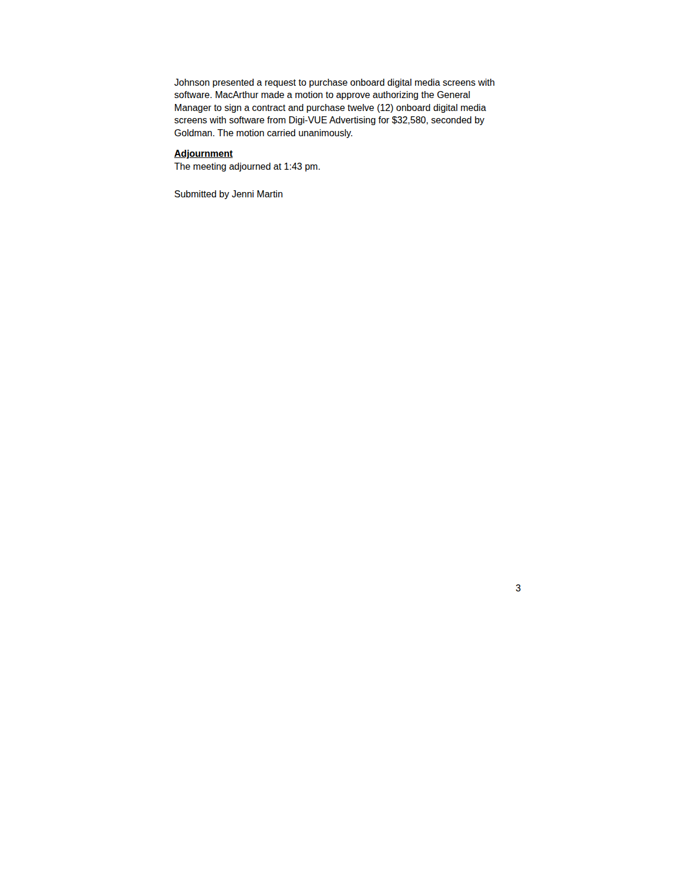Johnson presented a request to purchase onboard digital media screens with software. MacArthur made a motion to approve authorizing the General Manager to sign a contract and purchase twelve (12) onboard digital media screens with software from Digi-VUE Advertising for $32,580, seconded by Goldman. The motion carried unanimously.
Adjournment
The meeting adjourned at 1:43 pm.
Submitted by Jenni Martin
3